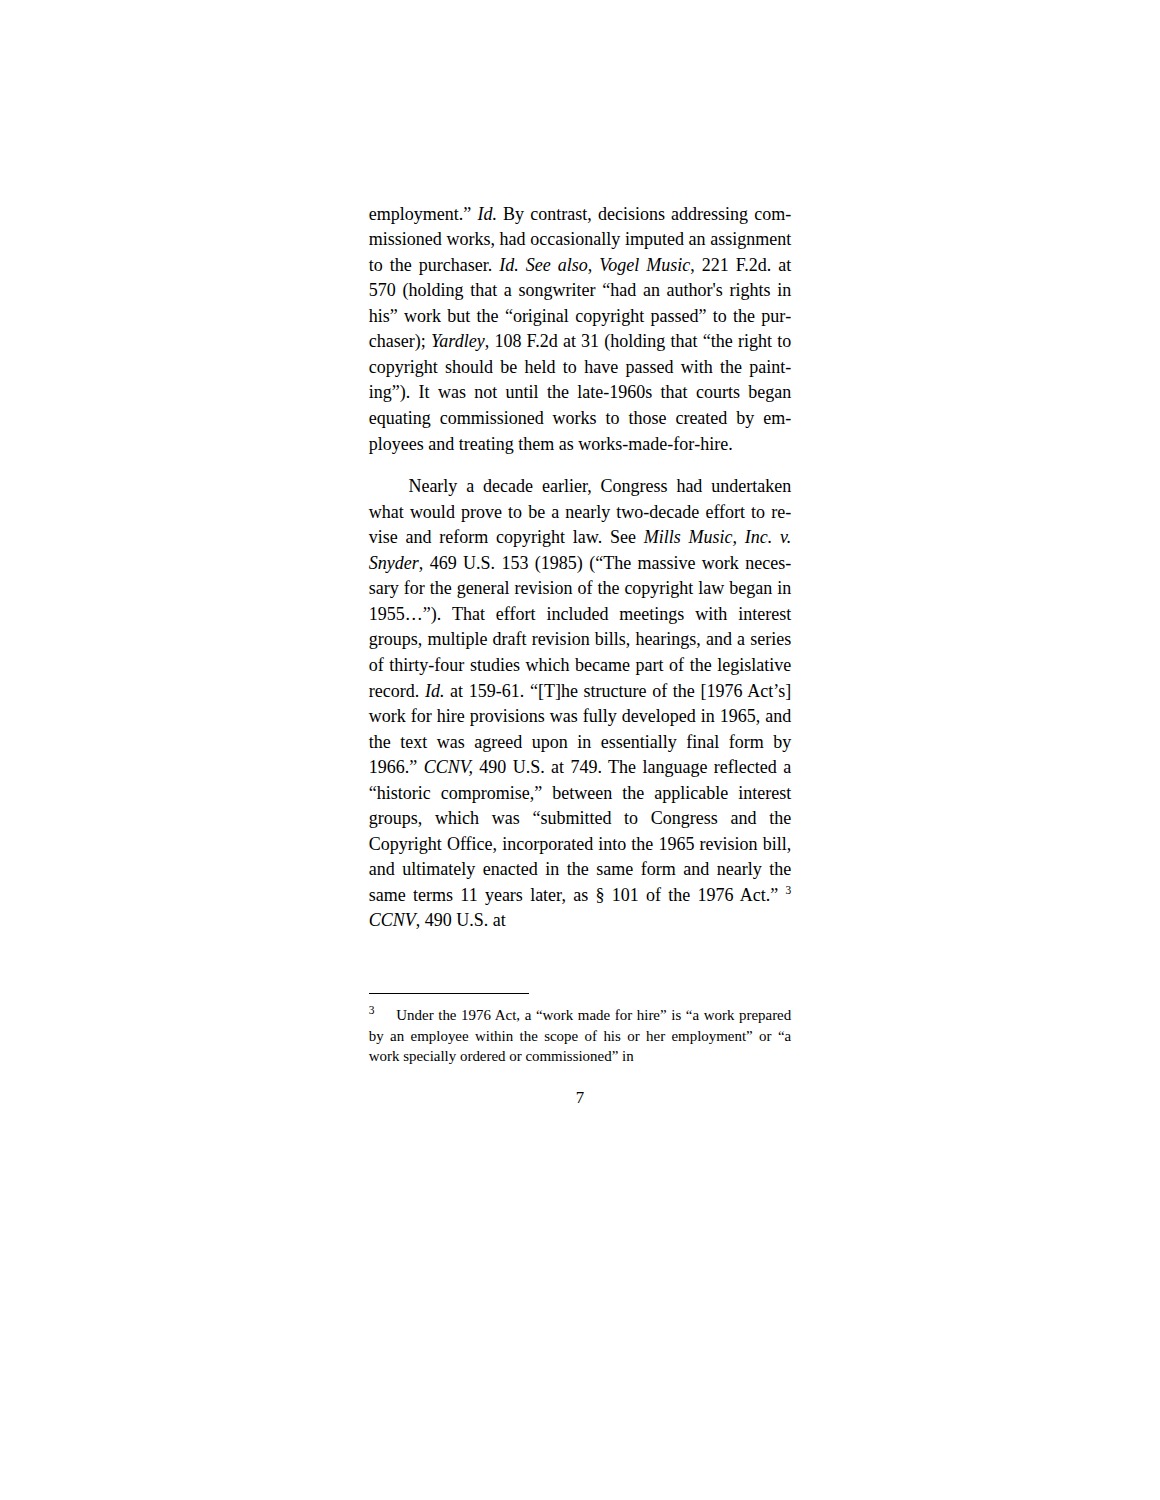employment.” Id. By contrast, decisions addressing commissioned works, had occasionally imputed an assignment to the purchaser. Id. See also, Vogel Music, 221 F.2d. at 570 (holding that a songwriter “had an author's rights in his” work but the “original copyright passed” to the purchaser); Yardley, 108 F.2d at 31 (holding that “the right to copyright should be held to have passed with the painting”). It was not until the late‑1960s that courts began equating commissioned works to those created by employees and treating them as works‑made‑for‑hire.
Nearly a decade earlier, Congress had undertaken what would prove to be a nearly two‑decade effort to revise and reform copyright law. See Mills Music, Inc. v. Snyder, 469 U.S. 153 (1985) (“The massive work necessary for the general revision of the copyright law began in 1955…”). That effort included meetings with interest groups, multiple draft revision bills, hearings, and a series of thirty‑four studies which became part of the legislative record. Id. at 159‑61. “[T]he structure of the [1976 Act’s] work for hire provisions was fully developed in 1965, and the text was agreed upon in essentially final form by 1966.” CCNV, 490 U.S. at 749. The language reflected a “historic compromise,” between the applicable interest groups, which was “submitted to Congress and the Copyright Office, incorporated into the 1965 revision bill, and ultimately enacted in the same form and nearly the same terms 11 years later, as § 101 of the 1976 Act.” 3 CCNV, 490 U.S. at
3 Under the 1976 Act, a “work made for hire” is “a work prepared by an employee within the scope of his or her employment” or “a work specially ordered or commissioned” in
7